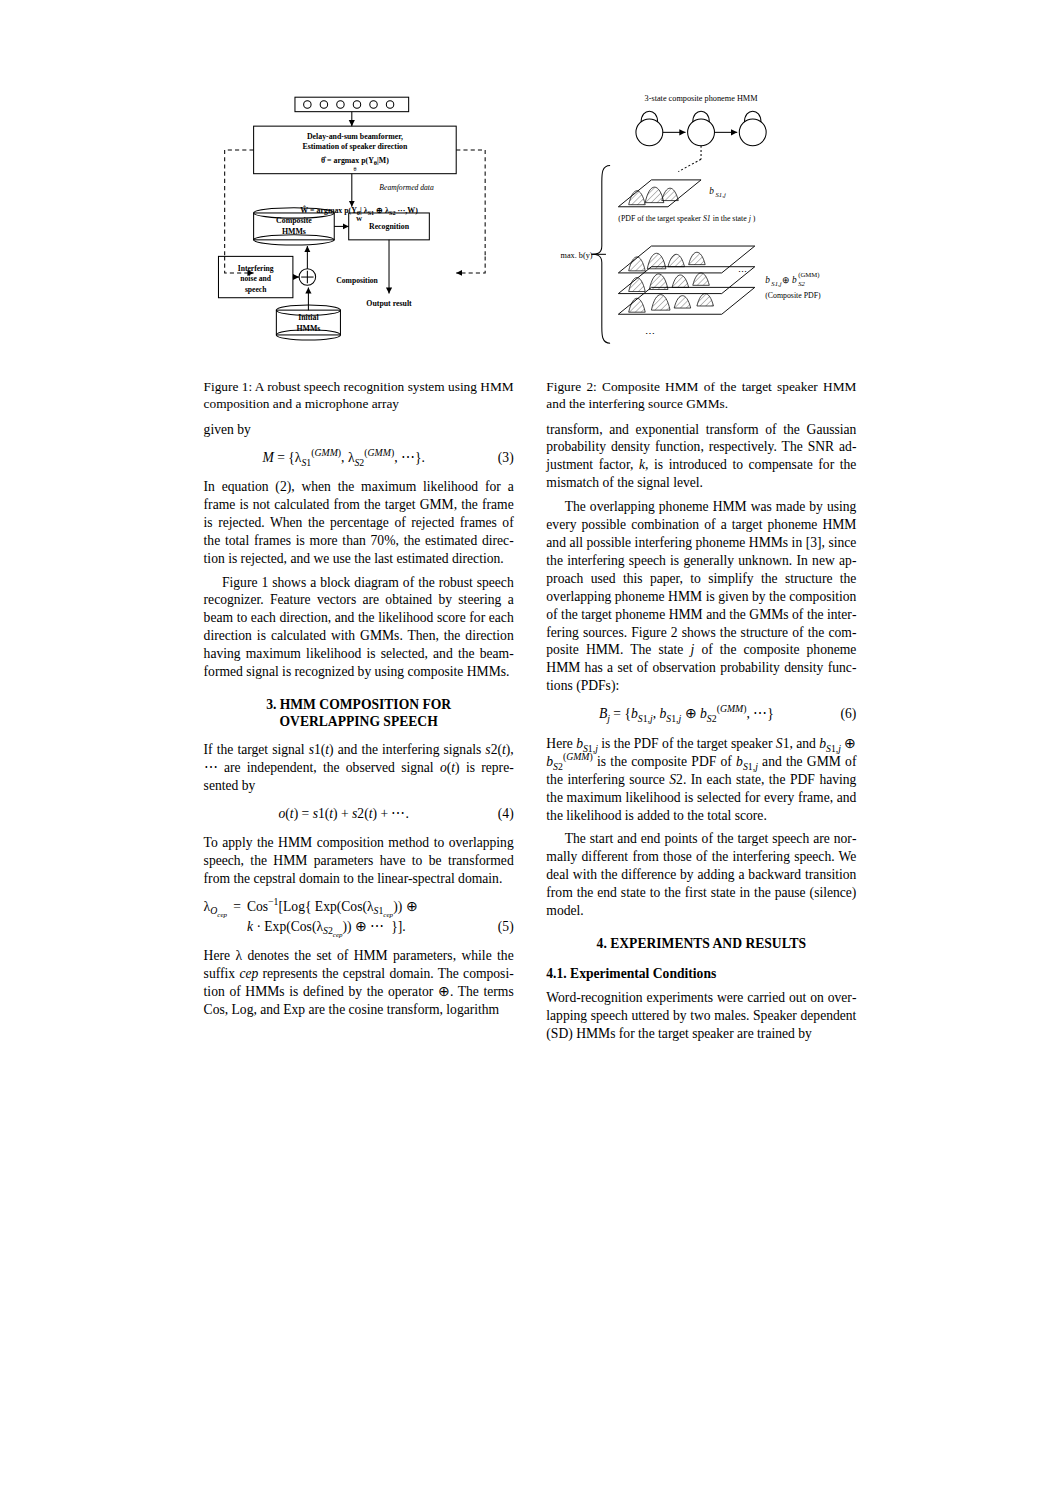Delay-and-sum beamformer, Estimation of speaker direction θ̂ = argmax p(Yθ|M) θ Beamformed data Composite HMMs Recognition Interfering noise and speech Initial HMMs Composition Output result Ŵ = argmax p(Yθ̂| λS1 ⊕ λS2 ···,W) W
Figure 1: A robust speech recognition system using HMM composition and a microphone array
given by
M = {λS1(GMM), λS2(GMM), ⋯}.
(3)
In equation (2), when the maximum likelihood for a frame is not calculated from the target GMM, the frame is rejected. When the percentage of rejected frames of the total frames is more than 70%, the estimated direction is rejected, and we use the last estimated direction.
Figure 1 shows a block diagram of the robust speech recognizer. Feature vectors are obtained by steering a beam to each direction, and the likelihood score for each direction is calculated with GMMs. Then, the direction having maximum likelihood is selected, and the beamformed signal is recognized by using composite HMMs.
3. HMM Composition for
Overlapping Speech
If the target signal s1(t) and the interfering signals s2(t), ⋯ are independent, the observed signal o(t) is represented by
o(t) = s1(t) + s2(t) + ⋯.
(4)
To apply the HMM composition method to overlapping speech, the HMM parameters have to be transformed from the cepstral domain to the linear-spectral domain.
λOcep
=
Cos−1[Log{ Exp(Cos(λS1cep)) ⊕
k · Exp(Cos(λS2cep)) ⊕ ⋯ }]. (5)
Here λ denotes the set of HMM parameters, while the suffix cep represents the cepstral domain. The composition of HMMs is defined by the operator ⊕. The terms Cos, Log, and Exp are the cosine transform, logarithm
3-state composite phoneme HMM b S1,j (PDF of the target speaker S1 in the state j ) max. b(y) b S1,j ⊕ b S2 (GMM) (Composite PDF) ⋯ ⋯
Figure 2: Composite HMM of the target speaker HMM and the interfering source GMMs.
transform, and exponential transform of the Gaussian probability density function, respectively. The SNR adjustment factor, k, is introduced to compensate for the mismatch of the signal level.
The overlapping phoneme HMM was made by using every possible combination of a target phoneme HMM and all possible interfering phoneme HMMs in [3], since the interfering speech is generally unknown. In new approach used this paper, to simplify the structure the overlapping phoneme HMM is given by the composition of the target phoneme HMM and the GMMs of the interfering sources. Figure 2 shows the structure of the composite HMM. The state j of the composite phoneme HMM has a set of observation probability density functions (PDFs):
Bj = {bS1,j, bS1,j ⊕ bS2(GMM), ⋯}
(6)
Here bS1,j is the PDF of the target speaker S1, and bS1,j ⊕ bS2(GMM) is the composite PDF of bS1,j and the GMM of the interfering source S2. In each state, the PDF having the maximum likelihood is selected for every frame, and the likelihood is added to the total score.
The start and end points of the target speech are normally different from those of the interfering speech. We deal with the difference by adding a backward transition from the end state to the first state in the pause (silence) model.
4. Experiments and Results
4.1. Experimental Conditions
Word-recognition experiments were carried out on overlapping speech uttered by two males. Speaker dependent (SD) HMMs for the target speaker are trained by